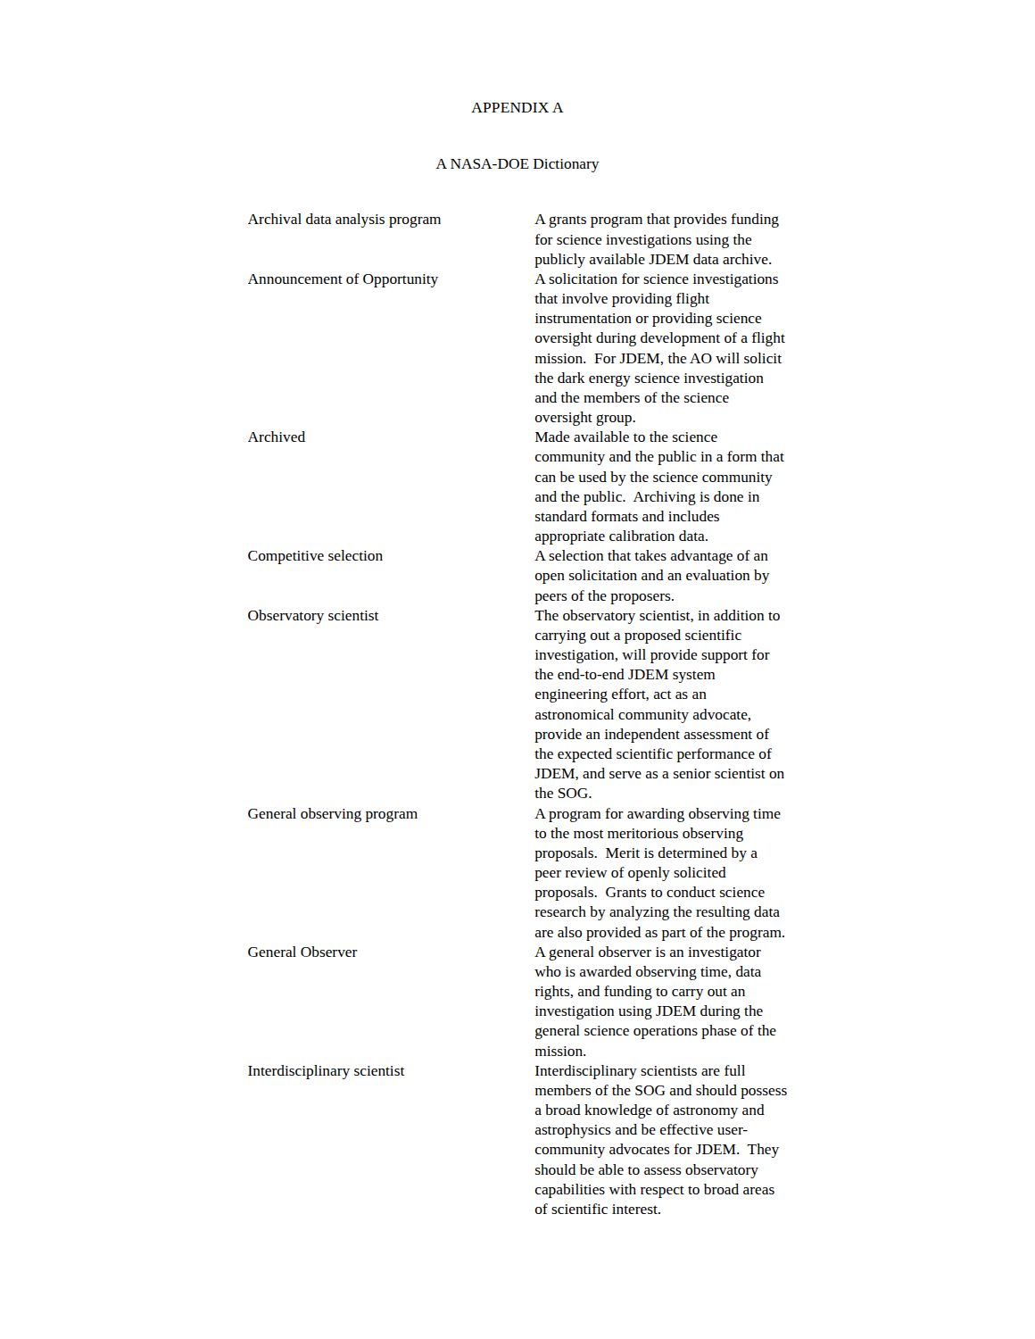APPENDIX A
A NASA-DOE Dictionary
Archival data analysis program
A grants program that provides funding for science investigations using the publicly available JDEM data archive.
Announcement of Opportunity
A solicitation for science investigations that involve providing flight instrumentation or providing science oversight during development of a flight mission. For JDEM, the AO will solicit the dark energy science investigation and the members of the science oversight group.
Archived
Made available to the science community and the public in a form that can be used by the science community and the public. Archiving is done in standard formats and includes appropriate calibration data.
Competitive selection
A selection that takes advantage of an open solicitation and an evaluation by peers of the proposers.
Observatory scientist
The observatory scientist, in addition to carrying out a proposed scientific investigation, will provide support for the end-to-end JDEM system engineering effort, act as an astronomical community advocate, provide an independent assessment of the expected scientific performance of JDEM, and serve as a senior scientist on the SOG.
General observing program
A program for awarding observing time to the most meritorious observing proposals. Merit is determined by a peer review of openly solicited proposals. Grants to conduct science research by analyzing the resulting data are also provided as part of the program.
General Observer
A general observer is an investigator who is awarded observing time, data rights, and funding to carry out an investigation using JDEM during the general science operations phase of the mission.
Interdisciplinary scientist
Interdisciplinary scientists are full members of the SOG and should possess a broad knowledge of astronomy and astrophysics and be effective user-community advocates for JDEM. They should be able to assess observatory capabilities with respect to broad areas of scientific interest.